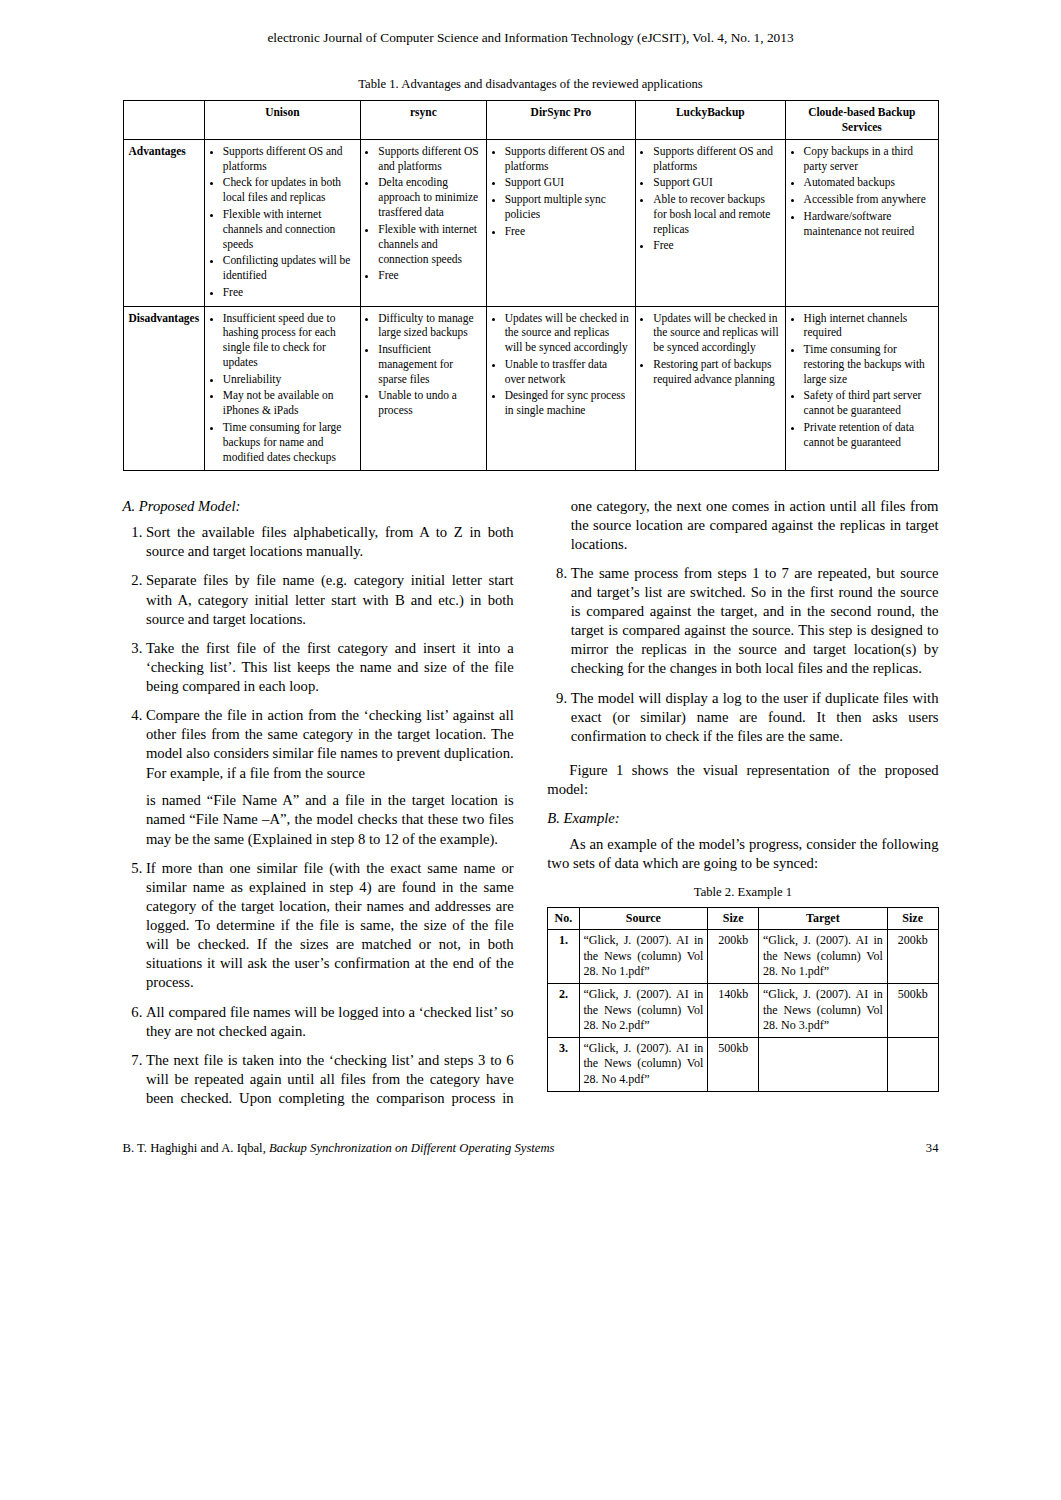electronic Journal of Computer Science and Information Technology (eJCSIT), Vol. 4, No. 1, 2013
Table 1. Advantages and disadvantages of the reviewed applications
| | Unison | rsync | DirSync Pro | LuckyBackup | Cloude-based Backup Services |
| --- | --- | --- | --- | --- | --- |
| Advantages | Supports different OS and platforms Check for updates in both local files and replicas Flexible with internet channels and connection speeds Confilicting updates will be identified Free | Supports different OS and platforms Delta encoding approach to minimize trasffered data Flexible with internet channels and connection speeds Free | Supports different OS and platforms Support GUI Support multiple sync policies Free | Supports different OS and platforms Support GUI Able to recover backups for bosh local and remote replicas Free | Copy backups in a third party server Automated backups Accessible from anywhere Hardware/software maintenance not reuired |
| Disadvantages | Insufficient speed due to hashing process for each single file to check for updates Unreliability May not be available on iPhones & iPads Time consuming for large backups for name and modified dates checkups | Difficulty to manage large sized backups Insufficient management for sparse files Unable to undo a process | Updates will be checked in the source and replicas will be synced accordingly Unable to trasffer data over network Desinged for sync process in single machine | Updates will be checked in the source and replicas will be synced accordingly Restoring part of backups required advance planning | High internet channels required Time consuming for restoring the backups with large size Safety of third part server cannot be guaranteed Private retention of data cannot be guaranteed |
A. Proposed Model:
Sort the available files alphabetically, from A to Z in both source and target locations manually.
Separate files by file name (e.g. category initial letter start with A, category initial letter start with B and etc.) in both source and target locations.
Take the first file of the first category and insert it into a ‘checking list’. This list keeps the name and size of the file being compared in each loop.
Compare the file in action from the ‘checking list’ against all other files from the same category in the target location. The model also considers similar file names to prevent duplication. For example, if a file from the source
is named “File Name A” and a file in the target location is named “File Name –A”, the model checks that these two files may be the same (Explained in step 8 to 12 of the example).
If more than one similar file (with the exact same name or similar name as explained in step 4) are found in the same category of the target location, their names and addresses are logged. To determine if the file is same, the size of the file will be checked. If the sizes are matched or not, in both situations it will ask the user’s confirmation at the end of the process.
All compared file names will be logged into a ‘checked list’ so they are not checked again.
The next file is taken into the ‘checking list’ and steps 3 to 6 will be repeated again until all files from the category have been checked. Upon completing the comparison process in one category, the next one comes in action until all files from the source location are compared against the replicas in target locations.
The same process from steps 1 to 7 are repeated, but source and target’s list are switched. So in the first round the source is compared against the target, and in the second round, the target is compared against the source. This step is designed to mirror the replicas in the source and target location(s) by checking for the changes in both local files and the replicas.
The model will display a log to the user if duplicate files with exact (or similar) name are found. It then asks users confirmation to check if the files are the same.
Figure 1 shows the visual representation of the proposed model:
B. Example:
As an example of the model’s progress, consider the following two sets of data which are going to be synced:
Table 2. Example 1
| No. | Source | Size | Target | Size |
| --- | --- | --- | --- | --- |
| 1. | “Glick, J. (2007). AI in the News (column) Vol 28. No 1.pdf” | 200kb | “Glick, J. (2007). AI in the News (column) Vol 28. No 1.pdf” | 200kb |
| 2. | “Glick, J. (2007). AI in the News (column) Vol 28. No 2.pdf” | 140kb | “Glick, J. (2007). AI in the News (column) Vol 28. No 3.pdf” | 500kb |
| 3. | “Glick, J. (2007). AI in the News (column) Vol 28. No 4.pdf” | 500kb | | |
B. T. Haghighi and A. Iqbal, Backup Synchronization on Different Operating Systems
34